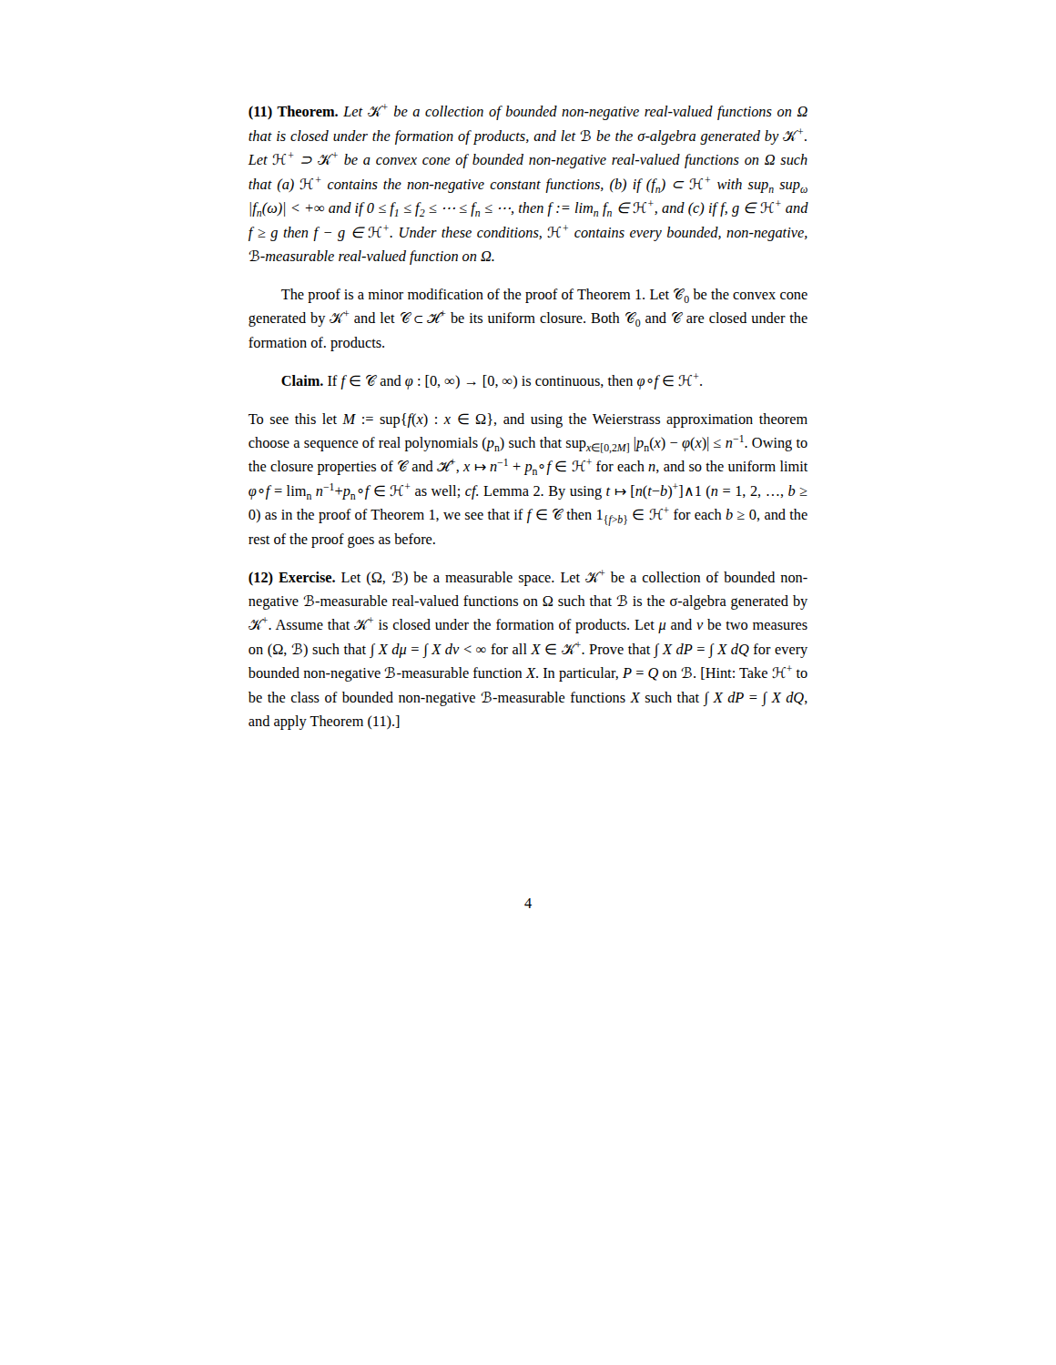(11) Theorem. Let 𝒦+ be a collection of bounded non-negative real-valued functions on Ω that is closed under the formation of products, and let ℬ be the σ-algebra generated by 𝒦+. Let ℋ+ ⊃ 𝒦+ be a convex cone of bounded non-negative real-valued functions on Ω such that (a) ℋ+ contains the non-negative constant functions, (b) if (fn) ⊂ ℋ+ with supn supω |fn(ω)| < +∞ and if 0 ≤ f1 ≤ f2 ≤ ⋯ ≤ fn ≤ ⋯, then f := limn fn ∈ ℋ+, and (c) if f, g ∈ ℋ+ and f ≥ g then f − g ∈ ℋ+. Under these conditions, ℋ+ contains every bounded, non-negative, ℬ-measurable real-valued function on Ω.
The proof is a minor modification of the proof of Theorem 1. Let 𝒞0 be the convex cone generated by 𝒦+ and let 𝒞 ⊂ ℋ+ be its uniform closure. Both 𝒞0 and 𝒞 are closed under the formation of. products.
Claim. If f ∈ 𝒞 and φ : [0, ∞) → [0, ∞) is continuous, then φ∘f ∈ ℋ+.
To see this let M := sup{f(x) : x ∈ Ω}, and using the Weierstrass approximation theorem choose a sequence of real polynomials (pn) such that supx∈[0,2M] |pn(x) − φ(x)| ≤ n−1. Owing to the closure properties of 𝒞 and ℋ+, x ↦ n−1 + pn∘f ∈ ℋ+ for each n, and so the uniform limit φ∘f = limn n−1+pn∘f ∈ ℋ+ as well; cf. Lemma 2. By using t ↦ [n(t−b)+]∧1 (n = 1, 2, …, b ≥ 0) as in the proof of Theorem 1, we see that if f ∈ 𝒞 then 1{f>b} ∈ ℋ+ for each b ≥ 0, and the rest of the proof goes as before.
(12) Exercise. Let (Ω, ℬ) be a measurable space. Let 𝒦+ be a collection of bounded non-negative ℬ-measurable real-valued functions on Ω such that ℬ is the σ-algebra generated by 𝒦+. Assume that 𝒦+ is closed under the formation of products. Let μ and ν be two measures on (Ω, ℬ) such that ∫ X dμ = ∫ X dν < ∞ for all X ∈ 𝒦+. Prove that ∫ X dP = ∫ X dQ for every bounded non-negative ℬ-measurable function X. In particular, P = Q on ℬ. [Hint: Take ℋ+ to be the class of bounded non-negative ℬ-measurable functions X such that ∫ X dP = ∫ X dQ, and apply Theorem (11).]
4